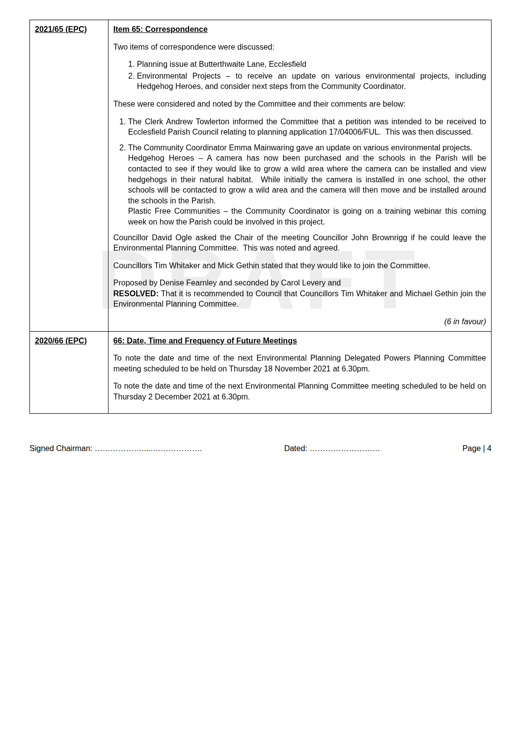DRAFT
| 2021/65 (EPC) | Item 65: Correspondence Two items of correspondence were discussed: Planning issue at Butterthwaite Lane, Ecclesfield Environmental Projects – to receive an update on various environmental projects, including Hedgehog Heroes, and consider next steps from the Community Coordinator. These were considered and noted by the Committee and their comments are below: The Clerk Andrew Towlerton informed the Committee that a petition was intended to be received to Ecclesfield Parish Council relating to planning application 17/04006/FUL. This was then discussed. The Community Coordinator Emma Mainwaring gave an update on various environmental projects. Hedgehog Heroes – A camera has now been purchased and the schools in the Parish will be contacted to see if they would like to grow a wild area where the camera can be installed and view hedgehogs in their natural habitat. While initially the camera is installed in one school, the other schools will be contacted to grow a wild area and the camera will then move and be installed around the schools in the Parish. Plastic Free Communities – the Community Coordinator is going on a training webinar this coming week on how the Parish could be involved in this project. Councillor David Ogle asked the Chair of the meeting Councillor John Brownrigg if he could leave the Environmental Planning Committee. This was noted and agreed. Councillors Tim Whitaker and Mick Gethin stated that they would like to join the Committee. Proposed by Denise Fearnley and seconded by Carol Levery and RESOLVED: That it is recommended to Council that Councillors Tim Whitaker and Michael Gethin join the Environmental Planning Committee. (6 in favour) |
| 2020/66 (EPC) | 66: Date, Time and Frequency of Future Meetings To note the date and time of the next Environmental Planning Delegated Powers Planning Committee meeting scheduled to be held on Thursday 18 November 2021 at 6.30pm. To note the date and time of the next Environmental Planning Committee meeting scheduled to be held on Thursday 2 December 2021 at 6.30pm. |
Signed Chairman: ……………….....………………. Dated: ……………………… Page | 4